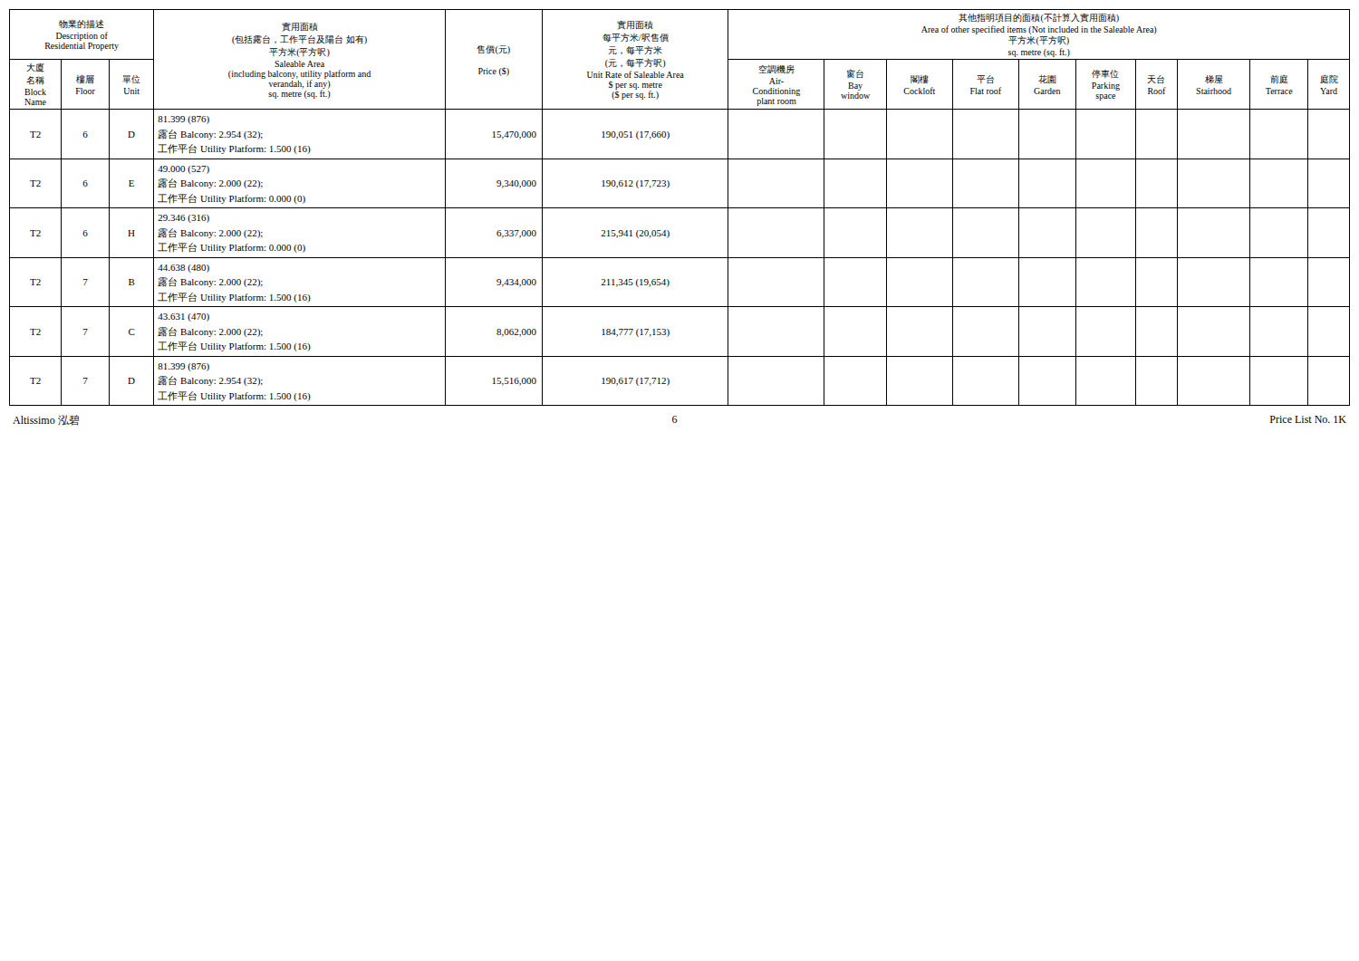| 物業的描述 Description of Residential Property | 實用面積 (包括露台，工作平台及陽台 如有) 平方米(平方呎) Saleable Area (including balcony, utility platform and verandah, if any) sq. metre (sq. ft.) | 售價(元) Price ($) | 實用面積 每平方米/呎售價 元，每平方米 (元，每平方呎) Unit Rate of Saleable Area $ per sq. metre ($ per sq. ft.) | 其他指明項目的面積(不計算入實用面積) Area of other specified items (Not included in the Saleable Area) 平方米(平方呎) sq. metre (sq. ft.) |
| --- | --- | --- | --- | --- |
| 大廈 名稱 Block Name | 樓層 Floor | 單位 Unit | 空調機房 Air- Conditioning plant room | 窗台 Bay window | 閣樓 Cockloft | 平台 Flat roof | 花園 Garden | 停車位 Parking space | 天台 Roof | 梯屋 Stairhood | 前庭 Terrace | 庭院 Yard |
| T2 | 6 | D | 81.399 (876) 露台 Balcony: 2.954 (32); 工作平台 Utility Platform: 1.500 (16) | 15,470,000 | 190,051 (17,660) | | | | | | | | | | |
| T2 | 6 | E | 49.000 (527) 露台 Balcony: 2.000 (22); 工作平台 Utility Platform: 0.000 (0) | 9,340,000 | 190,612 (17,723) | | | | | | | | | | |
| T2 | 6 | H | 29.346 (316) 露台 Balcony: 2.000 (22); 工作平台 Utility Platform: 0.000 (0) | 6,337,000 | 215,941 (20,054) | | | | | | | | | | |
| T2 | 7 | B | 44.638 (480) 露台 Balcony: 2.000 (22); 工作平台 Utility Platform: 1.500 (16) | 9,434,000 | 211,345 (19,654) | | | | | | | | | | |
| T2 | 7 | C | 43.631 (470) 露台 Balcony: 2.000 (22); 工作平台 Utility Platform: 1.500 (16) | 8,062,000 | 184,777 (17,153) | | | | | | | | | | |
| T2 | 7 | D | 81.399 (876) 露台 Balcony: 2.954 (32); 工作平台 Utility Platform: 1.500 (16) | 15,516,000 | 190,617 (17,712) | | | | | | | | | | |
Altissimo 泓碧
6
Price List No. 1K